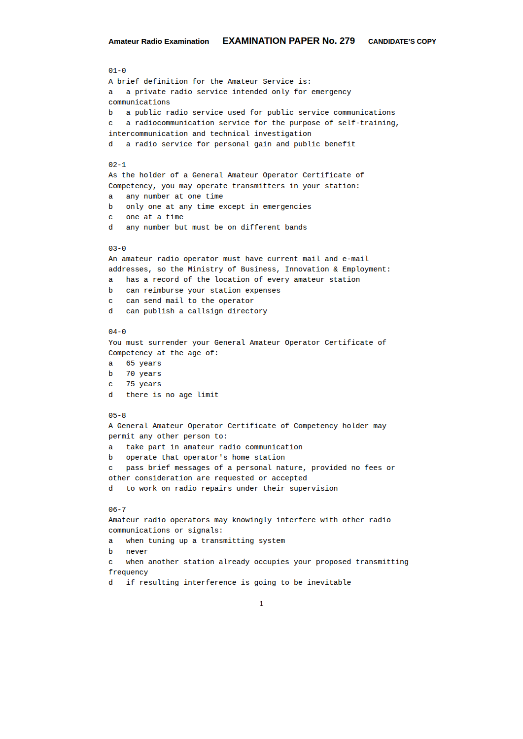Amateur Radio Examination EXAMINATION PAPER No. 279 CANDIDATE’S COPY
01-0 A brief definition for the Amateur Service is: aa private radio service intended only for emergency communications ba public radio service used for public service communications ca radiocommunication service for the purpose of self-training, intercommunication and technical investigation da radio service for personal gain and public benefit
02-1 As the holder of a General Amateur Operator Certificate of Competency, you may operate transmitters in your station: aany number at one time bonly one at any time except in emergencies cone at a time dany number but must be on different bands
03-0 An amateur radio operator must have current mail and e-mail addresses, so the Ministry of Business, Innovation & Employment: ahas a record of the location of every amateur station bcan reimburse your station expenses ccan send mail to the operator dcan publish a callsign directory
04-0 You must surrender your General Amateur Operator Certificate of Competency at the age of: a65 years b70 years c75 years dthere is no age limit
05-8 A General Amateur Operator Certificate of Competency holder may permit any other person to: atake part in amateur radio communication boperate that operator's home station cpass brief messages of a personal nature, provided no fees or other consideration are requested or accepted dto work on radio repairs under their supervision
06-7 Amateur radio operators may knowingly interfere with other radio communications or signals: awhen tuning up a transmitting system bnever cwhen another station already occupies your proposed transmitting frequency dif resulting interference is going to be inevitable
1